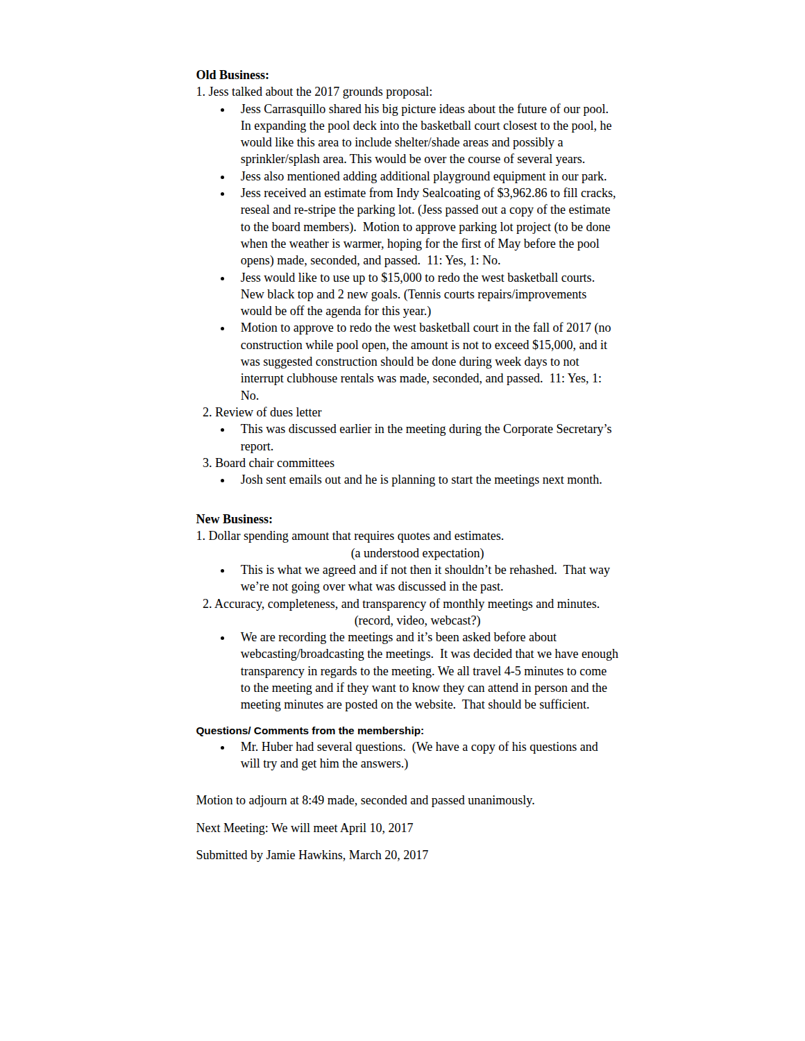Old Business:
1. Jess talked about the 2017 grounds proposal:
Jess Carrasquillo shared his big picture ideas about the future of our pool. In expanding the pool deck into the basketball court closest to the pool, he would like this area to include shelter/shade areas and possibly a sprinkler/splash area. This would be over the course of several years.
Jess also mentioned adding additional playground equipment in our park.
Jess received an estimate from Indy Sealcoating of $3,962.86 to fill cracks, reseal and re-stripe the parking lot. (Jess passed out a copy of the estimate to the board members). Motion to approve parking lot project (to be done when the weather is warmer, hoping for the first of May before the pool opens) made, seconded, and passed. 11: Yes, 1: No.
Jess would like to use up to $15,000 to redo the west basketball courts. New black top and 2 new goals. (Tennis courts repairs/improvements would be off the agenda for this year.)
Motion to approve to redo the west basketball court in the fall of 2017 (no construction while pool open, the amount is not to exceed $15,000, and it was suggested construction should be done during week days to not interrupt clubhouse rentals was made, seconded, and passed. 11: Yes, 1: No.
2. Review of dues letter
This was discussed earlier in the meeting during the Corporate Secretary’s report.
3. Board chair committees
Josh sent emails out and he is planning to start the meetings next month.
New Business:
1. Dollar spending amount that requires quotes and estimates.
(a understood expectation)
This is what we agreed and if not then it shouldn’t be rehashed. That way we’re not going over what was discussed in the past.
2. Accuracy, completeness, and transparency of monthly meetings and minutes.
(record, video, webcast?)
We are recording the meetings and it’s been asked before about webcasting/broadcasting the meetings. It was decided that we have enough transparency in regards to the meeting. We all travel 4-5 minutes to come to the meeting and if they want to know they can attend in person and the meeting minutes are posted on the website. That should be sufficient.
Questions/ Comments from the membership:
Mr. Huber had several questions. (We have a copy of his questions and will try and get him the answers.)
Motion to adjourn at 8:49 made, seconded and passed unanimously.
Next Meeting: We will meet April 10, 2017
Submitted by Jamie Hawkins, March 20, 2017